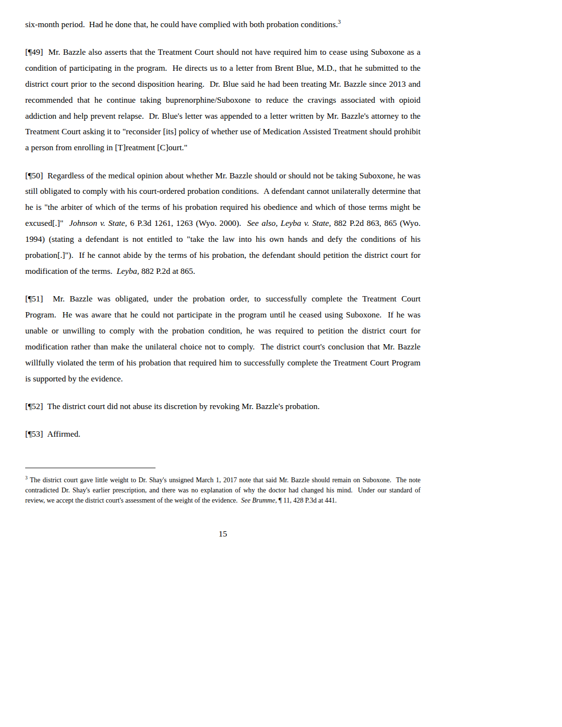six-month period. Had he done that, he could have complied with both probation conditions.3
[¶49] Mr. Bazzle also asserts that the Treatment Court should not have required him to cease using Suboxone as a condition of participating in the program. He directs us to a letter from Brent Blue, M.D., that he submitted to the district court prior to the second disposition hearing. Dr. Blue said he had been treating Mr. Bazzle since 2013 and recommended that he continue taking buprenorphine/Suboxone to reduce the cravings associated with opioid addiction and help prevent relapse. Dr. Blue's letter was appended to a letter written by Mr. Bazzle's attorney to the Treatment Court asking it to "reconsider [its] policy of whether use of Medication Assisted Treatment should prohibit a person from enrolling in [T]reatment [C]ourt."
[¶50] Regardless of the medical opinion about whether Mr. Bazzle should or should not be taking Suboxone, he was still obligated to comply with his court-ordered probation conditions. A defendant cannot unilaterally determine that he is "the arbiter of which of the terms of his probation required his obedience and which of those terms might be excused[.]" Johnson v. State, 6 P.3d 1261, 1263 (Wyo. 2000). See also, Leyba v. State, 882 P.2d 863, 865 (Wyo. 1994) (stating a defendant is not entitled to "take the law into his own hands and defy the conditions of his probation[.]"). If he cannot abide by the terms of his probation, the defendant should petition the district court for modification of the terms. Leyba, 882 P.2d at 865.
[¶51] Mr. Bazzle was obligated, under the probation order, to successfully complete the Treatment Court Program. He was aware that he could not participate in the program until he ceased using Suboxone. If he was unable or unwilling to comply with the probation condition, he was required to petition the district court for modification rather than make the unilateral choice not to comply. The district court's conclusion that Mr. Bazzle willfully violated the term of his probation that required him to successfully complete the Treatment Court Program is supported by the evidence.
[¶52] The district court did not abuse its discretion by revoking Mr. Bazzle's probation.
[¶53] Affirmed.
3 The district court gave little weight to Dr. Shay's unsigned March 1, 2017 note that said Mr. Bazzle should remain on Suboxone. The note contradicted Dr. Shay's earlier prescription, and there was no explanation of why the doctor had changed his mind. Under our standard of review, we accept the district court's assessment of the weight of the evidence. See Brumme, ¶ 11, 428 P.3d at 441.
15